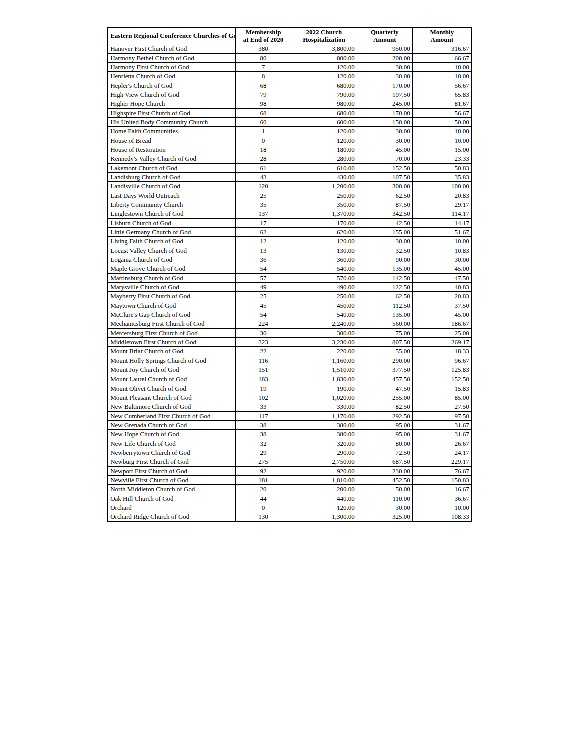| Eastern Regional Conference Churches of God | Membership at End of 2020 | 2022 Church Hospitalization | Quarterly Amount | Monthly Amount |
| --- | --- | --- | --- | --- |
| Hanover First Church of God | 380 | 3,800.00 | 950.00 | 316.67 |
| Harmony Bethel Church of God | 80 | 800.00 | 200.00 | 66.67 |
| Harmony First Church of God | 7 | 120.00 | 30.00 | 10.00 |
| Henrietta Church of God | 8 | 120.00 | 30.00 | 10.00 |
| Hepler's Church of God | 68 | 680.00 | 170.00 | 56.67 |
| High View Church of God | 79 | 790.00 | 197.50 | 65.83 |
| Higher Hope Church | 98 | 980.00 | 245.00 | 81.67 |
| Highspire First Church of God | 68 | 680.00 | 170.00 | 56.67 |
| His United Body Community Church | 60 | 600.00 | 150.00 | 50.00 |
| Home Faith Communities | 1 | 120.00 | 30.00 | 10.00 |
| House of Bread | 0 | 120.00 | 30.00 | 10.00 |
| House of Restoration | 18 | 180.00 | 45.00 | 15.00 |
| Kennedy's Valley Church of God | 28 | 280.00 | 70.00 | 23.33 |
| Lakemont Church of God | 61 | 610.00 | 152.50 | 50.83 |
| Landisburg Church of God | 43 | 430.00 | 107.50 | 35.83 |
| Landisville Church of God | 120 | 1,200.00 | 300.00 | 100.00 |
| Last Days World Outreach | 25 | 250.00 | 62.50 | 20.83 |
| Liberty Community Church | 35 | 350.00 | 87.50 | 29.17 |
| Linglestown Church of God | 137 | 1,370.00 | 342.50 | 114.17 |
| Lisburn Church of God | 17 | 170.00 | 42.50 | 14.17 |
| Little Germany Church of God | 62 | 620.00 | 155.00 | 51.67 |
| Living Faith Church of God | 12 | 120.00 | 30.00 | 10.00 |
| Locust Valley Church of God | 13 | 130.00 | 32.50 | 10.83 |
| Logania Church of God | 36 | 360.00 | 90.00 | 30.00 |
| Maple Grove Church of God | 54 | 540.00 | 135.00 | 45.00 |
| Martinsburg Church of God | 57 | 570.00 | 142.50 | 47.50 |
| Marysville Church of God | 49 | 490.00 | 122.50 | 40.83 |
| Mayberry First Church of God | 25 | 250.00 | 62.50 | 20.83 |
| Maytown Church of God | 45 | 450.00 | 112.50 | 37.50 |
| McClure's Gap Church of God | 54 | 540.00 | 135.00 | 45.00 |
| Mechanicsburg First Church of God | 224 | 2,240.00 | 560.00 | 186.67 |
| Mercersburg First Church of God | 30 | 300.00 | 75.00 | 25.00 |
| Middletown First Church of God | 323 | 3,230.00 | 807.50 | 269.17 |
| Mount Briar Church of God | 22 | 220.00 | 55.00 | 18.33 |
| Mount Holly Springs Church of God | 116 | 1,160.00 | 290.00 | 96.67 |
| Mount Joy Church of God | 151 | 1,510.00 | 377.50 | 125.83 |
| Mount Laurel Church of God | 183 | 1,830.00 | 457.50 | 152.50 |
| Mount Olivet Church of God | 19 | 190.00 | 47.50 | 15.83 |
| Mount Pleasant Church of God | 102 | 1,020.00 | 255.00 | 85.00 |
| New Baltimore Church of God | 33 | 330.00 | 82.50 | 27.50 |
| New Cumberland First Church of God | 117 | 1,170.00 | 292.50 | 97.50 |
| New Grenada Church of God | 38 | 380.00 | 95.00 | 31.67 |
| New Hope Church of God | 38 | 380.00 | 95.00 | 31.67 |
| New Life Church of God | 32 | 320.00 | 80.00 | 26.67 |
| Newberrytown Church of God | 29 | 290.00 | 72.50 | 24.17 |
| Newburg First Church of God | 275 | 2,750.00 | 687.50 | 229.17 |
| Newport First Church of God | 92 | 920.00 | 230.00 | 76.67 |
| Newville First Church of God | 181 | 1,810.00 | 452.50 | 150.83 |
| North Middleton Church of God | 20 | 200.00 | 50.00 | 16.67 |
| Oak Hill Church of God | 44 | 440.00 | 110.00 | 36.67 |
| Orchard | 0 | 120.00 | 30.00 | 10.00 |
| Orchard Ridge Church of God | 130 | 1,300.00 | 325.00 | 108.33 |